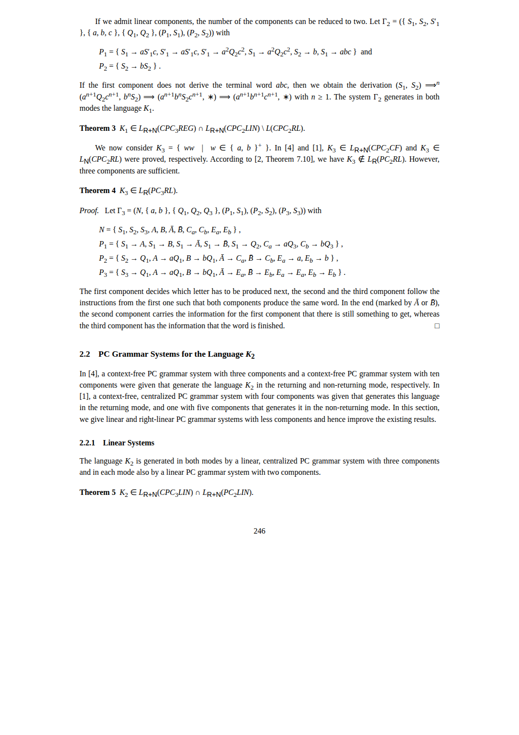If we admit linear components, the number of the components can be reduced to two. Let Γ2 = ({ S1, S2, S′1 }, { a, b, c }, { Q1, Q2 }, (P1, S1), (P2, S2)) with
P1 = { S1 → aS′1c, S′1 → aS′1c, S′1 → a2Q2c2, S1 → a2Q2c2, S2 → b, S1 → abc } and
P2 = { S2 → bS2 } .
If the first component does not derive the terminal word abc, then we obtain the derivation (S1, S2) ⟹n (an+1Q2cn+1, bnS2) ⟹ (an+1bnS2cn+1, ∗) ⟹ (an+1bn+1cn+1, ∗) with n ≥ 1. The system Γ2 generates in both modes the language K1.
Theorem 3 K1 ∈ LR+N(CPC3REG) ∩ LR+N(CPC2LIN) \ L(CPC2RL).
We now consider K3 = { ww | w ∈ { a, b }+ }. In [4] and [1], K3 ∈ LR+N(CPC2CF) and K3 ∈ LN(CPC2RL) were proved, respectively. According to [2, Theorem 7.10], we have K3 ∉ LR(PC2RL). However, three components are sufficient.
Theorem 4 K3 ∈ LR(PC3RL).
Proof. Let Γ3 = (N, { a, b }, { Q1, Q2, Q3 }, (P1, S1), (P2, S2), (P3, S3)) with
N = { S1, S2, S3, A, B, Ā, B̄, Ca, Cb, Ea, Eb } ,
P1 = { S1 → A, S1 → B, S1 → Ā, S1 → B̄, S1 → Q2, Ca → aQ3, Cb → bQ3 } ,
P2 = { S2 → Q1, A → aQ1, B → bQ1, Ā → Ca, B̄ → Cb, Ea → a, Eb → b } ,
P3 = { S3 → Q1, A → aQ1, B → bQ1, Ā → Ea, B̄ → Eb, Ea → Ea, Eb → Eb } .
The first component decides which letter has to be produced next, the second and the third component follow the instructions from the first one such that both components produce the same word. In the end (marked by Ā or B̄), the second component carries the information for the first component that there is still something to get, whereas the third component has the information that the word is finished. □
2.2 PC Grammar Systems for the Language K2
In [4], a context-free PC grammar system with three components and a context-free PC grammar system with ten components were given that generate the language K2 in the returning and non-returning mode, respectively. In [1], a context-free, centralized PC grammar system with four components was given that generates this language in the returning mode, and one with five components that generates it in the non-returning mode. In this section, we give linear and right-linear PC grammar systems with less components and hence improve the existing results.
2.2.1 Linear Systems
The language K2 is generated in both modes by a linear, centralized PC grammar system with three components and in each mode also by a linear PC grammar system with two components.
Theorem 5 K2 ∈ LR+N(CPC3LIN) ∩ LR+N(PC2LIN).
246